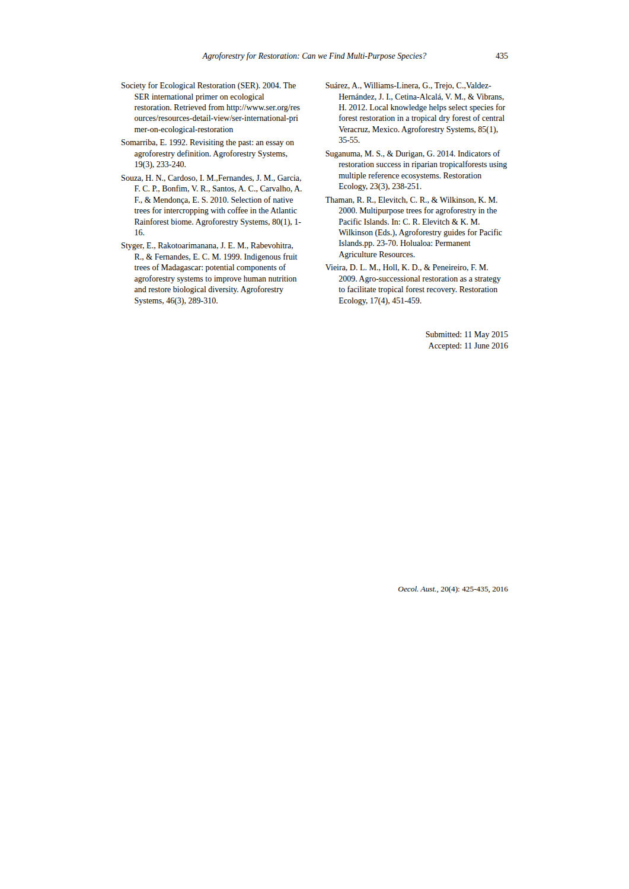Agroforestry for Restoration: Can we Find Multi-Purpose Species? 435
Society for Ecological Restoration (SER). 2004. The SER international primer on ecological restoration. Retrieved from http://www.ser.org/resources/resources-detail-view/ser-international-primer-on-ecological-restoration
Somarriba, E. 1992. Revisiting the past: an essay on agroforestry definition. Agroforestry Systems, 19(3), 233-240.
Souza, H. N., Cardoso, I. M.,Fernandes, J. M., Garcia, F. C. P., Bonfim, V. R., Santos, A. C., Carvalho, A. F., & Mendonça, E. S. 2010. Selection of native trees for intercropping with coffee in the Atlantic Rainforest biome. Agroforestry Systems, 80(1), 1-16.
Styger, E., Rakotoarimanana, J. E. M., Rabevohitra, R., & Fernandes, E. C. M. 1999. Indigenous fruit trees of Madagascar: potential components of agroforestry systems to improve human nutrition and restore biological diversity. Agroforestry Systems, 46(3), 289-310.
Suárez, A., Williams-Linera, G., Trejo, C.,Valdez-Hernández, J. I., Cetina-Alcalá, V. M., & Vibrans, H. 2012. Local knowledge helps select species for forest restoration in a tropical dry forest of central Veracruz, Mexico. Agroforestry Systems, 85(1), 35-55.
Suganuma, M. S., & Durigan, G. 2014. Indicators of restoration success in riparian tropicalforests using multiple reference ecosystems. Restoration Ecology, 23(3), 238-251.
Thaman, R. R., Elevitch, C. R., & Wilkinson, K. M. 2000. Multipurpose trees for agroforestry in the Pacific Islands. In: C. R. Elevitch & K. M. Wilkinson (Eds.), Agroforestry guides for Pacific Islands.pp. 23-70. Holualoa: Permanent Agriculture Resources.
Vieira, D. L. M., Holl, K. D., & Peneireiro, F. M. 2009. Agro-successional restoration as a strategy to facilitate tropical forest recovery. Restoration Ecology, 17(4), 451-459.
Submitted: 11 May 2015
Accepted: 11 June 2016
Oecol. Aust., 20(4): 425-435, 2016